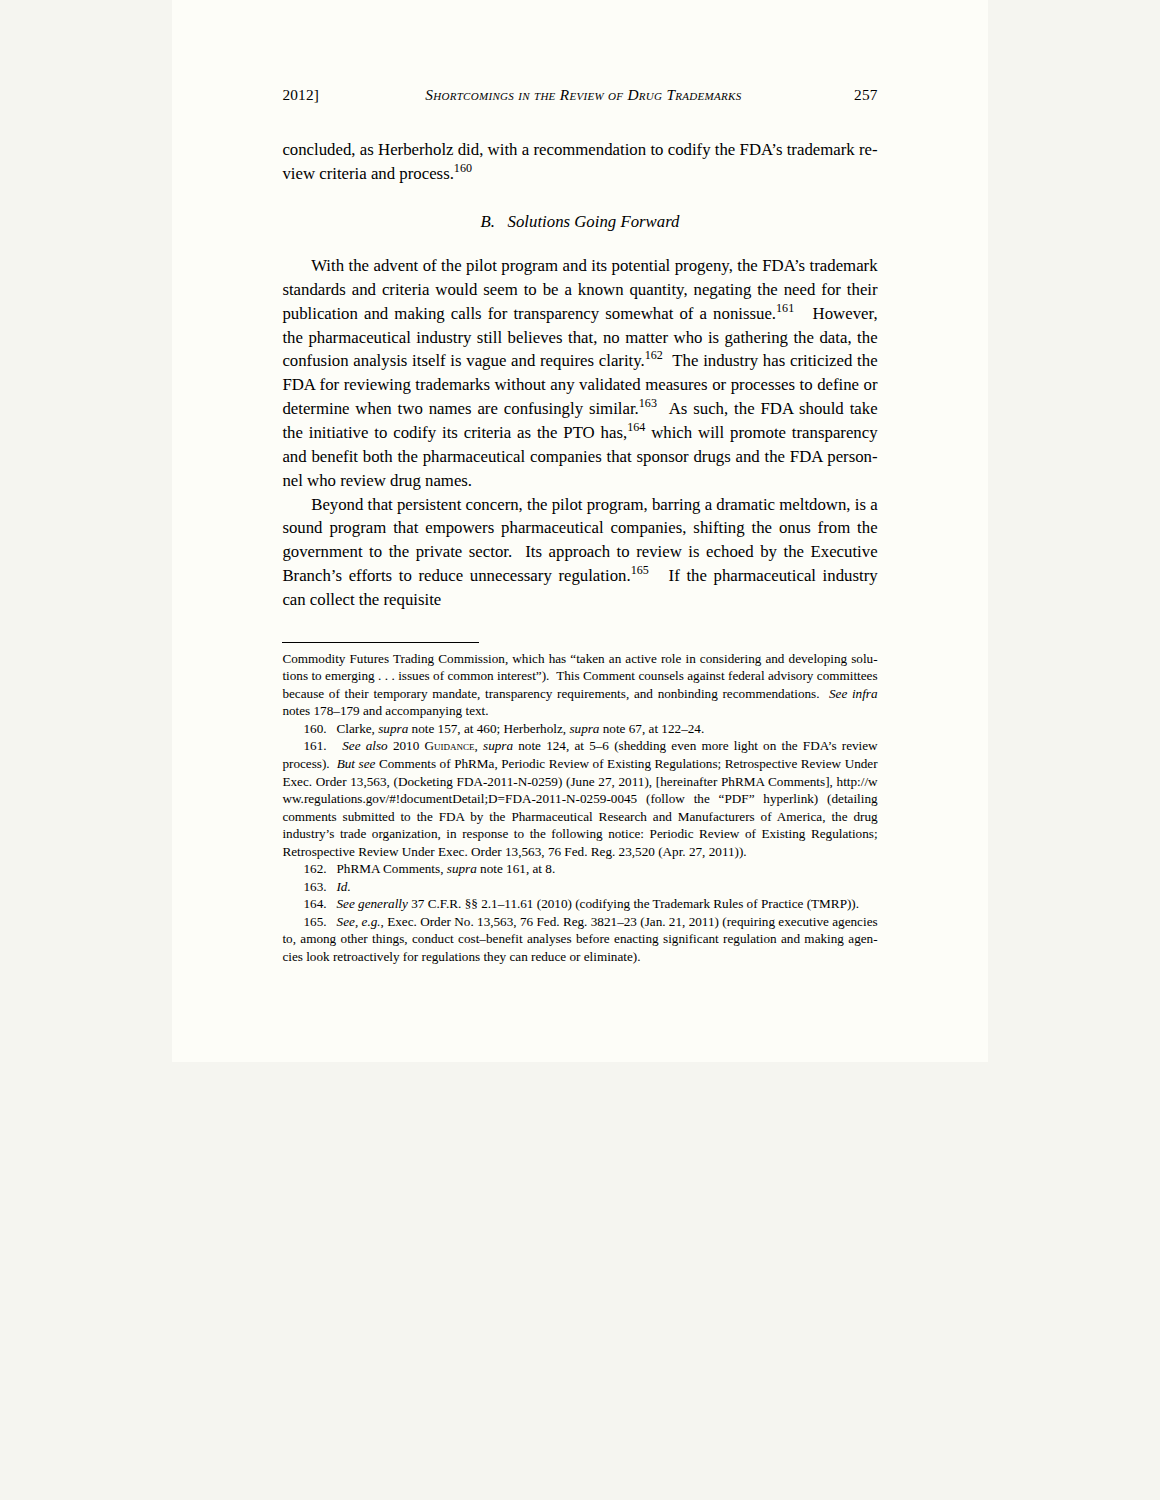2012] Shortcomings in the Review of Drug Trademarks 257
concluded, as Herberholz did, with a recommendation to codify the FDA’s trademark review criteria and process.160
B. Solutions Going Forward
With the advent of the pilot program and its potential progeny, the FDA’s trademark standards and criteria would seem to be a known quantity, negating the need for their publication and making calls for transparency somewhat of a nonissue.161 However, the pharmaceutical industry still believes that, no matter who is gathering the data, the confusion analysis itself is vague and requires clarity.162 The industry has criticized the FDA for reviewing trademarks without any validated measures or processes to define or determine when two names are confusingly similar.163 As such, the FDA should take the initiative to codify its criteria as the PTO has,164 which will promote transparency and benefit both the pharmaceutical companies that sponsor drugs and the FDA personnel who review drug names.
Beyond that persistent concern, the pilot program, barring a dramatic meltdown, is a sound program that empowers pharmaceutical companies, shifting the onus from the government to the private sector. Its approach to review is echoed by the Executive Branch’s efforts to reduce unnecessary regulation.165 If the pharmaceutical industry can collect the requisite
Commodity Futures Trading Commission, which has “taken an active role in considering and developing solutions to emerging . . . issues of common interest”). This Comment counsels against federal advisory committees because of their temporary mandate, transparency requirements, and nonbinding recommendations. See infra notes 178–179 and accompanying text.
160. Clarke, supra note 157, at 460; Herberholz, supra note 67, at 122–24.
161. See also 2010 Guidance, supra note 124, at 5–6 (shedding even more light on the FDA’s review process). But see Comments of PhRMa, Periodic Review of Existing Regulations; Retrospective Review Under Exec. Order 13,563, (Docketing FDA-2011-N-0259) (June 27, 2011), [hereinafter PhRMA Comments], http://www.regulations.gov/#!documentDetail;D=FDA-2011-N-0259-0045 (follow the “PDF” hyperlink) (detailing comments submitted to the FDA by the Pharmaceutical Research and Manufacturers of America, the drug industry’s trade organization, in response to the following notice: Periodic Review of Existing Regulations; Retrospective Review Under Exec. Order 13,563, 76 Fed. Reg. 23,520 (Apr. 27, 2011)).
162. PhRMA Comments, supra note 161, at 8.
163. Id.
164. See generally 37 C.F.R. §§ 2.1–11.61 (2010) (codifying the Trademark Rules of Practice (TMRP)).
165. See, e.g., Exec. Order No. 13,563, 76 Fed. Reg. 3821–23 (Jan. 21, 2011) (requiring executive agencies to, among other things, conduct cost–benefit analyses before enacting significant regulation and making agencies look retroactively for regulations they can reduce or eliminate).